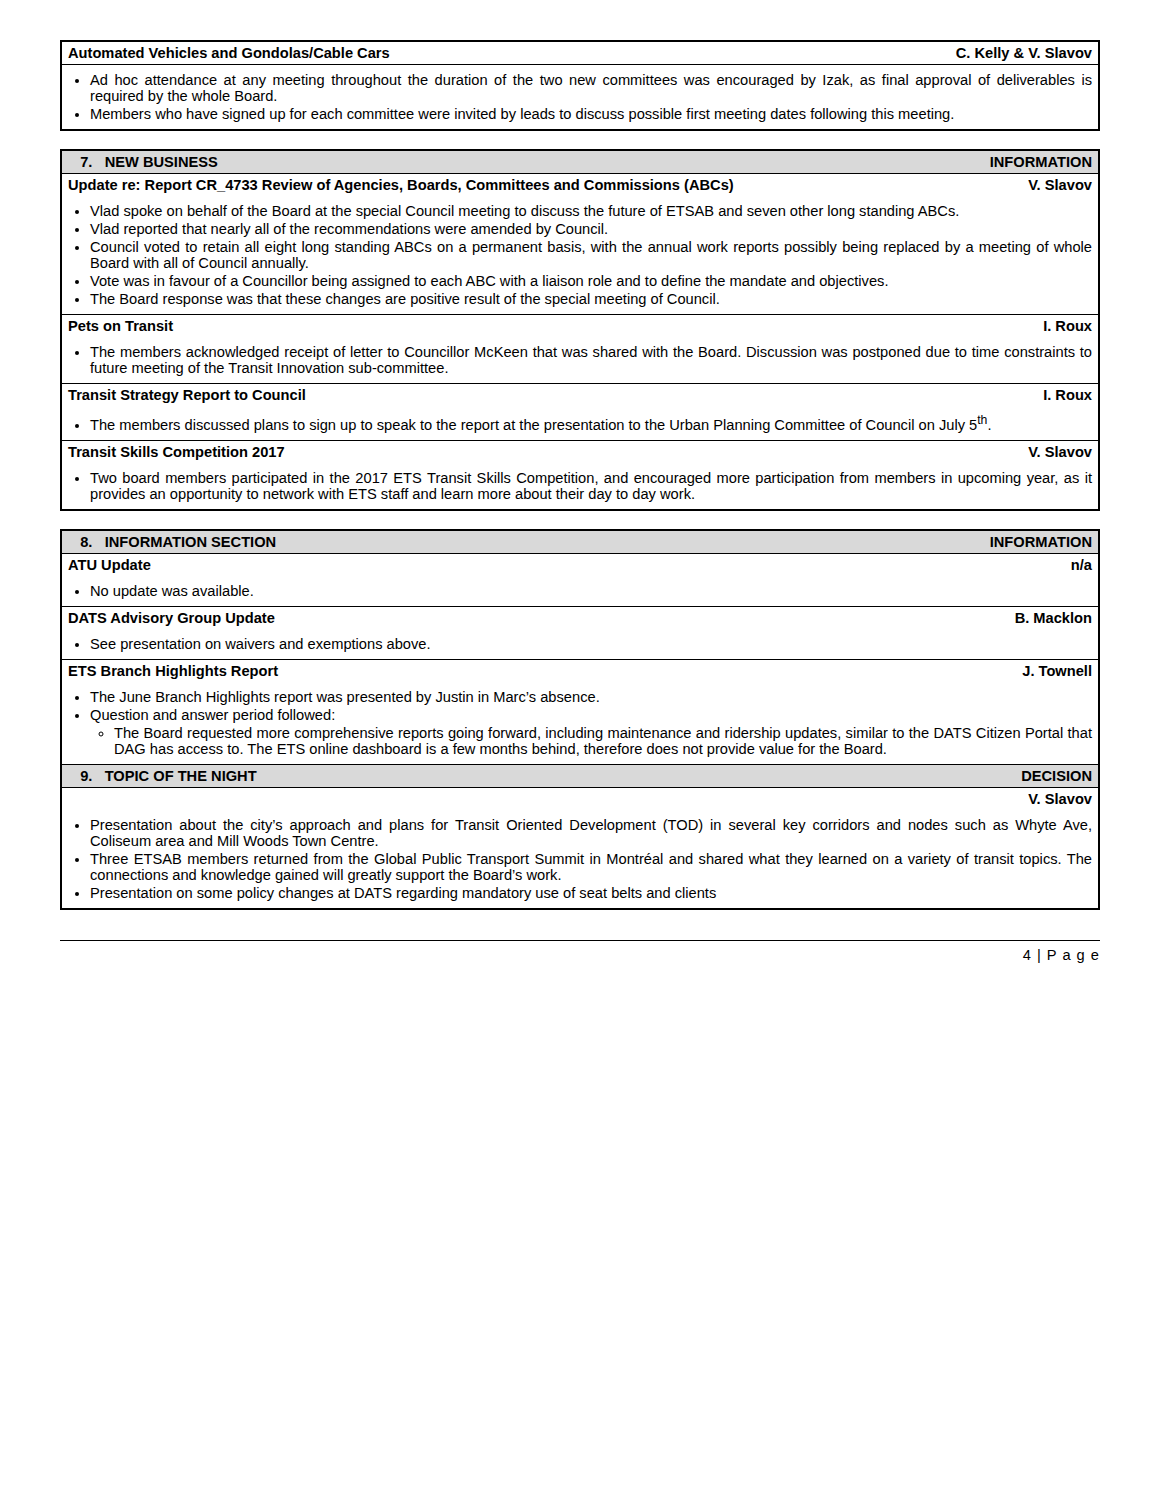| Automated Vehicles and Gondolas/Cable Cars | C. Kelly & V. Slavov |
| Ad hoc attendance at any meeting throughout the duration of the two new committees was encouraged by Izak, as final approval of deliverables is required by the whole Board. Members who have signed up for each committee were invited by leads to discuss possible first meeting dates following this meeting. |
| 7. NEW BUSINESS | INFORMATION |
| Update re: Report CR_4733 Review of Agencies, Boards, Committees and Commissions (ABCs) | V. Slavov |
| Vlad spoke on behalf of the Board at the special Council meeting to discuss the future of ETSAB and seven other long standing ABCs. Vlad reported that nearly all of the recommendations were amended by Council. Council voted to retain all eight long standing ABCs on a permanent basis, with the annual work reports possibly being replaced by a meeting of whole Board with all of Council annually. Vote was in favour of a Councillor being assigned to each ABC with a liaison role and to define the mandate and objectives. The Board response was that these changes are positive result of the special meeting of Council. |
| Pets on Transit | I. Roux |
| The members acknowledged receipt of letter to Councillor McKeen that was shared with the Board. Discussion was postponed due to time constraints to future meeting of the Transit Innovation sub-committee. |
| Transit Strategy Report to Council | I. Roux |
| The members discussed plans to sign up to speak to the report at the presentation to the Urban Planning Committee of Council on July 5 th . |
| Transit Skills Competition 2017 | V. Slavov |
| Two board members participated in the 2017 ETS Transit Skills Competition, and encouraged more participation from members in upcoming year, as it provides an opportunity to network with ETS staff and learn more about their day to day work. |
| 8. INFORMATION SECTION | INFORMATION |
| ATU Update | n/a |
| No update was available. |
| DATS Advisory Group Update | B. Macklon |
| See presentation on waivers and exemptions above. |
| ETS Branch Highlights Report | J. Townell |
| The June Branch Highlights report was presented by Justin in Marc’s absence. Question and answer period followed: The Board requested more comprehensive reports going forward, including maintenance and ridership updates, similar to the DATS Citizen Portal that DAG has access to. The ETS online dashboard is a few months behind, therefore does not provide value for the Board. |
| 9. TOPIC OF THE NIGHT | DECISION |
| | V. Slavov |
| Presentation about the city’s approach and plans for Transit Oriented Development (TOD) in several key corridors and nodes such as Whyte Ave, Coliseum area and Mill Woods Town Centre. Three ETSAB members returned from the Global Public Transport Summit in Montréal and shared what they learned on a variety of transit topics. The connections and knowledge gained will greatly support the Board’s work. Presentation on some policy changes at DATS regarding mandatory use of seat belts and clients |
4 | P a g e